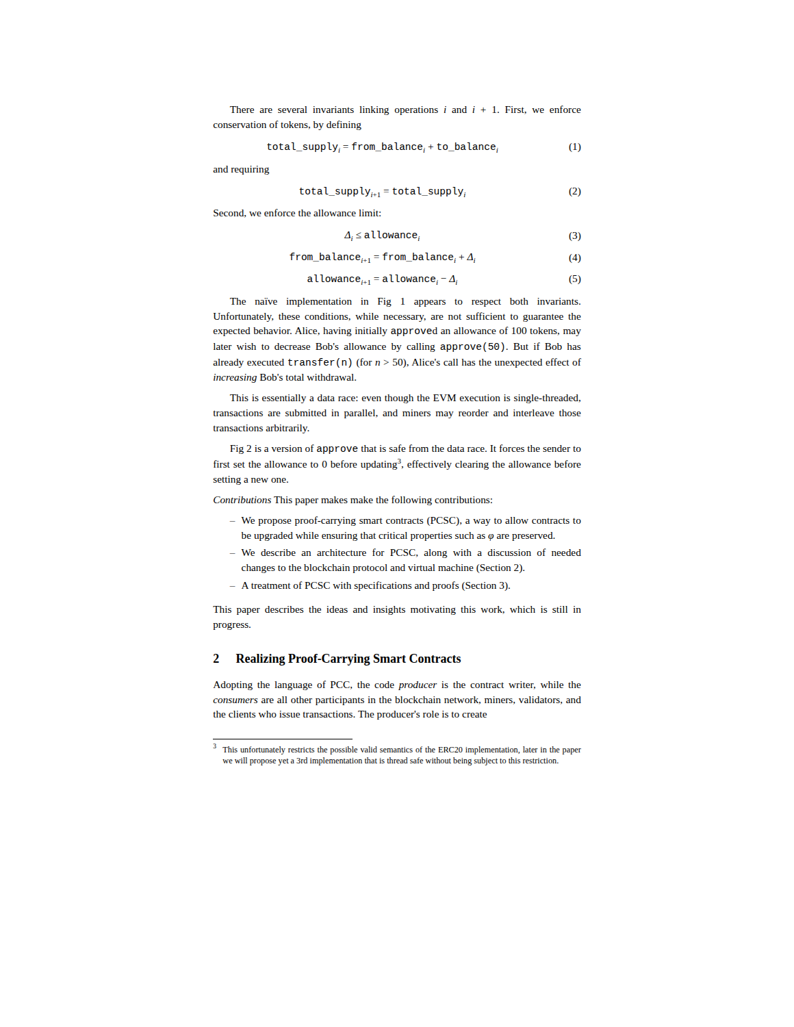There are several invariants linking operations i and i + 1. First, we enforce conservation of tokens, by defining
| total_supply i = from_balance i + to_balance i | (1) |
and requiring
| total_supply i +1 = total_supply i | (2) |
Second, we enforce the allowance limit:
| Δ i ≤ allowance i | (3) |
| from_balance i +1 = from_balance i + Δ i | (4) |
| allowance i +1 = allowance i − Δ i | (5) |
The naïve implementation in Fig 1 appears to respect both invariants. Unfortunately, these conditions, while necessary, are not sufficient to guarantee the expected behavior. Alice, having initially approved an allowance of 100 tokens, may later wish to decrease Bob's allowance by calling approve(50). But if Bob has already executed transfer(n) (for n > 50), Alice's call has the unexpected effect of increasing Bob's total withdrawal.
This is essentially a data race: even though the EVM execution is single-threaded, transactions are submitted in parallel, and miners may reorder and interleave those transactions arbitrarily.
Fig 2 is a version of approve that is safe from the data race. It forces the sender to first set the allowance to 0 before updating3, effectively clearing the allowance before setting a new one.
Contributions This paper makes make the following contributions:
We propose proof-carrying smart contracts (PCSC), a way to allow contracts to be upgraded while ensuring that critical properties such as φ are preserved.
We describe an architecture for PCSC, along with a discussion of needed changes to the blockchain protocol and virtual machine (Section 2).
A treatment of PCSC with specifications and proofs (Section 3).
This paper describes the ideas and insights motivating this work, which is still in progress.
2 Realizing Proof-Carrying Smart Contracts
Adopting the language of PCC, the code producer is the contract writer, while the consumers are all other participants in the blockchain network, miners, validators, and the clients who issue transactions. The producer's role is to create
3 This unfortunately restricts the possible valid semantics of the ERC20 implementation, later in the paper we will propose yet a 3rd implementation that is thread safe without being subject to this restriction.